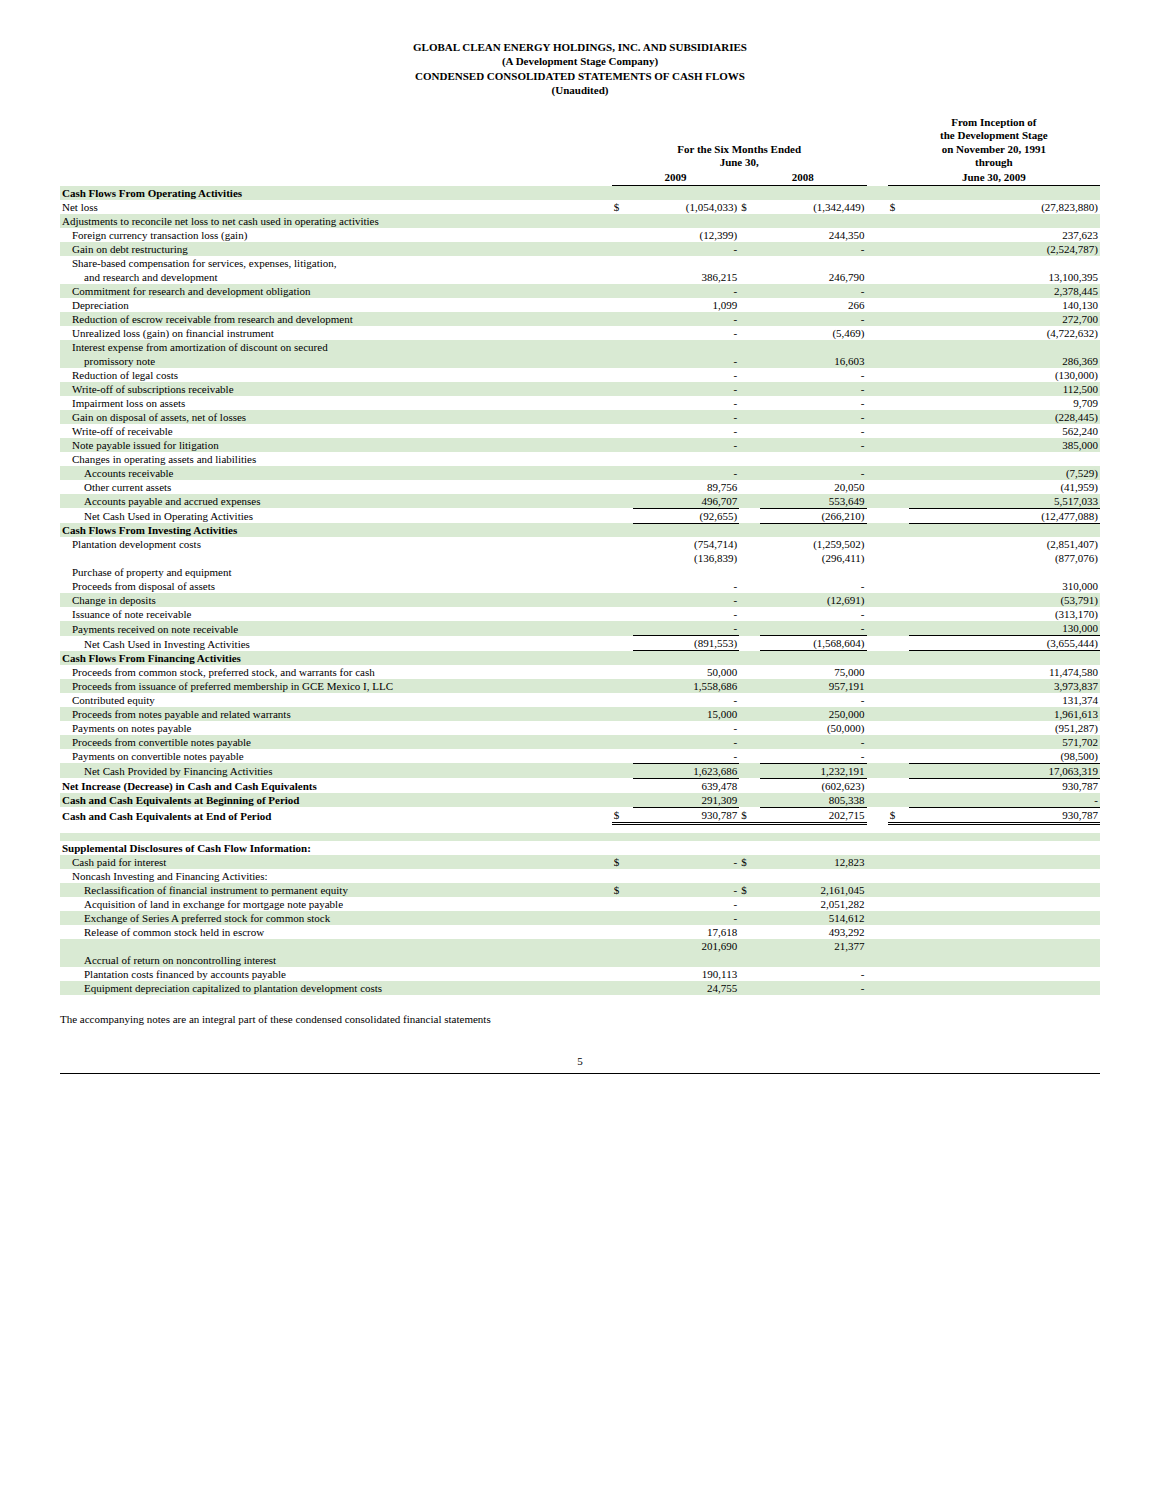GLOBAL CLEAN ENERGY HOLDINGS, INC. AND SUBSIDIARIES
(A Development Stage Company)
CONDENSED CONSOLIDATED STATEMENTS OF CASH FLOWS
(Unaudited)
| | For the Six Months Ended June 30, | | From Inception of the Development Stage on November 20, 1991 through |
| | 2009 | 2008 | | June 30, 2009 |
| Cash Flows From Operating Activities | | | | | | | |
| Net loss | $ | (1,054,033) | $ | (1,342,449) | | $ | (27,823,880) |
| Adjustments to reconcile net loss to net cash used in operating activities | | | | | | | |
| Foreign currency transaction loss (gain) | | (12,399) | | 244,350 | | | 237,623 |
| Gain on debt restructuring | | - | | - | | | (2,524,787) |
| Share-based compensation for services, expenses, litigation, | | | | | | | |
| and research and development | | 386,215 | | 246,790 | | | 13,100,395 |
| Commitment for research and development obligation | | - | | - | | | 2,378,445 |
| Depreciation | | 1,099 | | 266 | | | 140,130 |
| Reduction of escrow receivable from research and development | | - | | - | | | 272,700 |
| Unrealized loss (gain) on financial instrument | | - | | (5,469) | | | (4,722,632) |
| Interest expense from amortization of discount on secured | | | | | | | |
| promissory note | | - | | 16,603 | | | 286,369 |
| Reduction of legal costs | | - | | - | | | (130,000) |
| Write-off of subscriptions receivable | | - | | - | | | 112,500 |
| Impairment loss on assets | | - | | - | | | 9,709 |
| Gain on disposal of assets, net of losses | | - | | - | | | (228,445) |
| Write-off of receivable | | - | | - | | | 562,240 |
| Note payable issued for litigation | | - | | - | | | 385,000 |
| Changes in operating assets and liabilities | | | | | | | |
| Accounts receivable | | - | | - | | | (7,529) |
| Other current assets | | 89,756 | | 20,050 | | | (41,959) |
| Accounts payable and accrued expenses | | 496,707 | | 553,649 | | | 5,517,033 |
| Net Cash Used in Operating Activities | | (92,655) | | (266,210) | | | (12,477,088) |
| Cash Flows From Investing Activities | | | | | | | |
| Plantation development costs | | (754,714) | | (1,259,502) | | | (2,851,407) |
| | | (136,839) | | (296,411) | | | (877,076) |
| Purchase of property and equipment | | | | | | | |
| Proceeds from disposal of assets | | - | | - | | | 310,000 |
| Change in deposits | | - | | (12,691) | | | (53,791) |
| Issuance of note receivable | | - | | - | | | (313,170) |
| Payments received on note receivable | | - | | - | | | 130,000 |
| Net Cash Used in Investing Activities | | (891,553) | | (1,568,604) | | | (3,655,444) |
| Cash Flows From Financing Activities | | | | | | | |
| Proceeds from common stock, preferred stock, and warrants for cash | | 50,000 | | 75,000 | | | 11,474,580 |
| Proceeds from issuance of preferred membership in GCE Mexico I, LLC | | 1,558,686 | | 957,191 | | | 3,973,837 |
| Contributed equity | | - | | - | | | 131,374 |
| Proceeds from notes payable and related warrants | | 15,000 | | 250,000 | | | 1,961,613 |
| Payments on notes payable | | - | | (50,000) | | | (951,287) |
| Proceeds from convertible notes payable | | - | | - | | | 571,702 |
| Payments on convertible notes payable | | - | | - | | | (98,500) |
| Net Cash Provided by Financing Activities | | 1,623,686 | | 1,232,191 | | | 17,063,319 |
| Net Increase (Decrease) in Cash and Cash Equivalents | | 639,478 | | (602,623) | | | 930,787 |
| Cash and Cash Equivalents at Beginning of Period | | 291,309 | | 805,338 | | | - |
| Cash and Cash Equivalents at End of Period | $ | 930,787 | $ | 202,715 | | $ | 930,787 |
| Supplemental Disclosures of Cash Flow Information: | | | | | | | |
| Cash paid for interest | $ | - | $ | 12,823 | | | |
| Noncash Investing and Financing Activities: | | | | | | | |
| Reclassification of financial instrument to permanent equity | $ | - | $ | 2,161,045 | | | |
| Acquisition of land in exchange for mortgage note payable | | - | | 2,051,282 | | | |
| Exchange of Series A preferred stock for common stock | | - | | 514,612 | | | |
| Release of common stock held in escrow | | 17,618 | | 493,292 | | | |
| | | 201,690 | | 21,377 | | | |
| Accrual of return on noncontrolling interest | | | | | | | |
| Plantation costs financed by accounts payable | | 190,113 | | - | | | |
| Equipment depreciation capitalized to plantation development costs | | 24,755 | | - | | | |
The accompanying notes are an integral part of these condensed consolidated financial statements
5